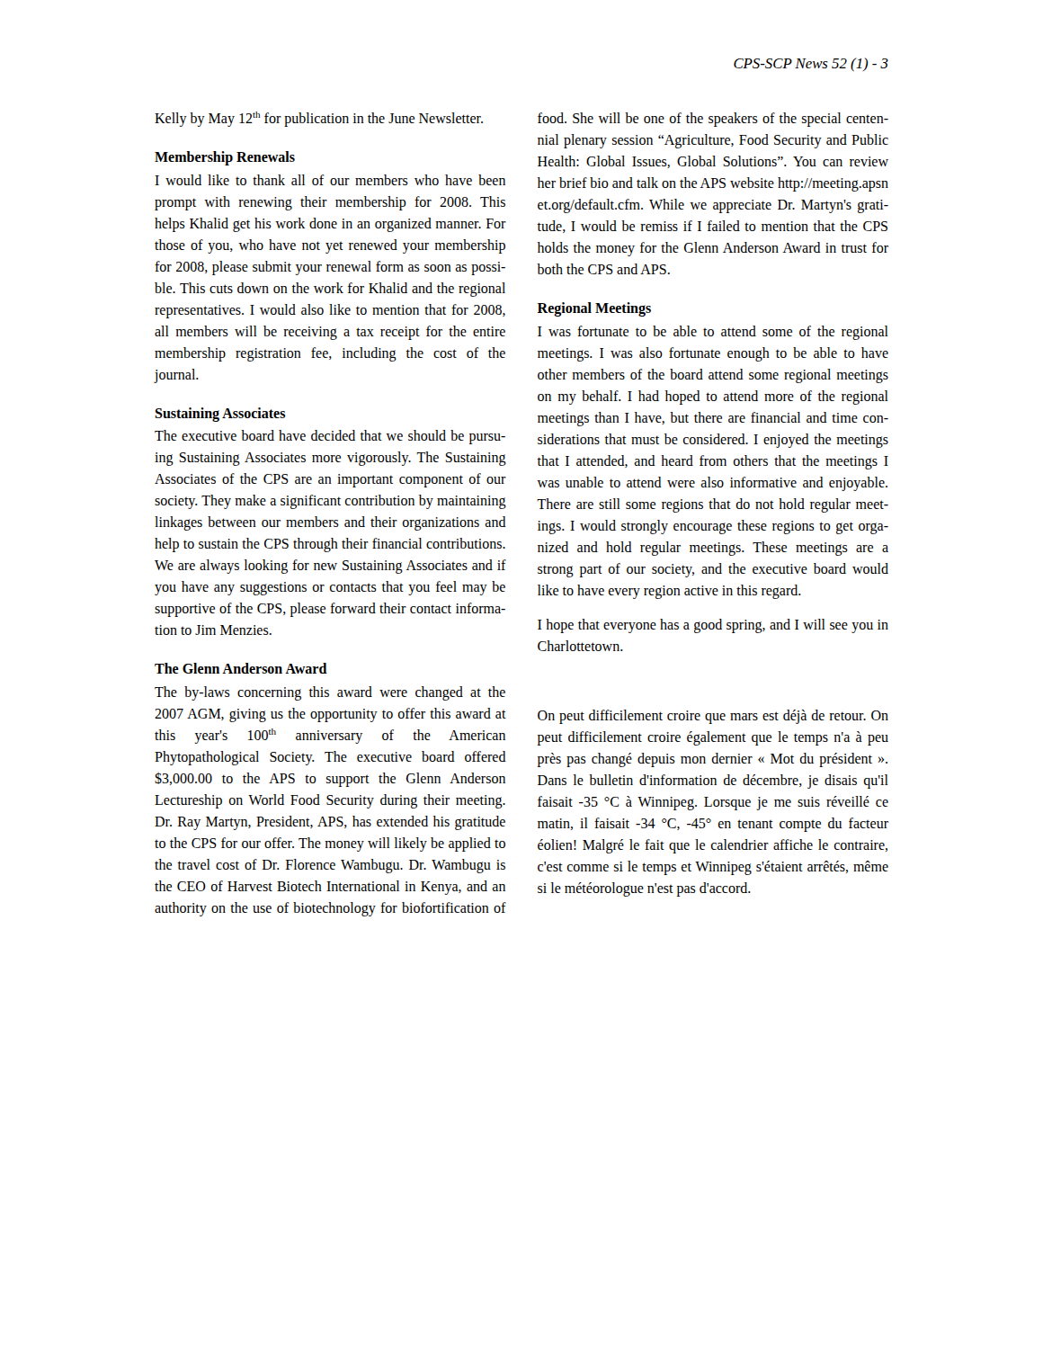CPS-SCP News 52 (1) - 3
Kelly by May 12th for publication in the June Newsletter.
Membership Renewals
I would like to thank all of our members who have been prompt with renewing their membership for 2008. This helps Khalid get his work done in an organized manner. For those of you, who have not yet renewed your membership for 2008, please submit your renewal form as soon as possible. This cuts down on the work for Khalid and the regional representatives. I would also like to mention that for 2008, all members will be receiving a tax receipt for the entire membership registration fee, including the cost of the journal.
Sustaining Associates
The executive board have decided that we should be pursuing Sustaining Associates more vigorously. The Sustaining Associates of the CPS are an important component of our society. They make a significant contribution by maintaining linkages between our members and their organizations and help to sustain the CPS through their financial contributions. We are always looking for new Sustaining Associates and if you have any suggestions or contacts that you feel may be supportive of the CPS, please forward their contact information to Jim Menzies.
The Glenn Anderson Award
The by-laws concerning this award were changed at the 2007 AGM, giving us the opportunity to offer this award at this year's 100th anniversary of the American Phytopathological Society. The executive board offered $3,000.00 to the APS to support the Glenn Anderson Lectureship on World Food Security during their meeting. Dr. Ray Martyn, President, APS, has extended his gratitude to the CPS for our offer. The money will likely be applied to the travel cost of Dr. Florence Wambugu. Dr. Wambugu is the CEO of Harvest Biotech International in Kenya, and an authority on the use of biotechnology for biofortification of food. She will be one of the speakers of the special centennial plenary session “Agriculture, Food Security and Public Health: Global Issues, Global Solutions”. You can review her brief bio and talk on the APS website http://meeting.apsnet.org/default.cfm. While we appreciate Dr. Martyn's gratitude, I would be remiss if I failed to mention that the CPS holds the money for the Glenn Anderson Award in trust for both the CPS and APS.
Regional Meetings
I was fortunate to be able to attend some of the regional meetings. I was also fortunate enough to be able to have other members of the board attend some regional meetings on my behalf. I had hoped to attend more of the regional meetings than I have, but there are financial and time considerations that must be considered. I enjoyed the meetings that I attended, and heard from others that the meetings I was unable to attend were also informative and enjoyable. There are still some regions that do not hold regular meetings. I would strongly encourage these regions to get organized and hold regular meetings. These meetings are a strong part of our society, and the executive board would like to have every region active in this regard.
I hope that everyone has a good spring, and I will see you in Charlottetown.
On peut difficilement croire que mars est déjà de retour. On peut difficilement croire également que le temps n'a à peu près pas changé depuis mon dernier « Mot du président ». Dans le bulletin d'information de décembre, je disais qu'il faisait -35 °C à Winnipeg. Lorsque je me suis réveillé ce matin, il faisait -34 °C, -45° en tenant compte du facteur éolien! Malgré le fait que le calendrier affiche le contraire, c'est comme si le temps et Winnipeg s'étaient arrêtés, même si le météorologue n'est pas d'accord.